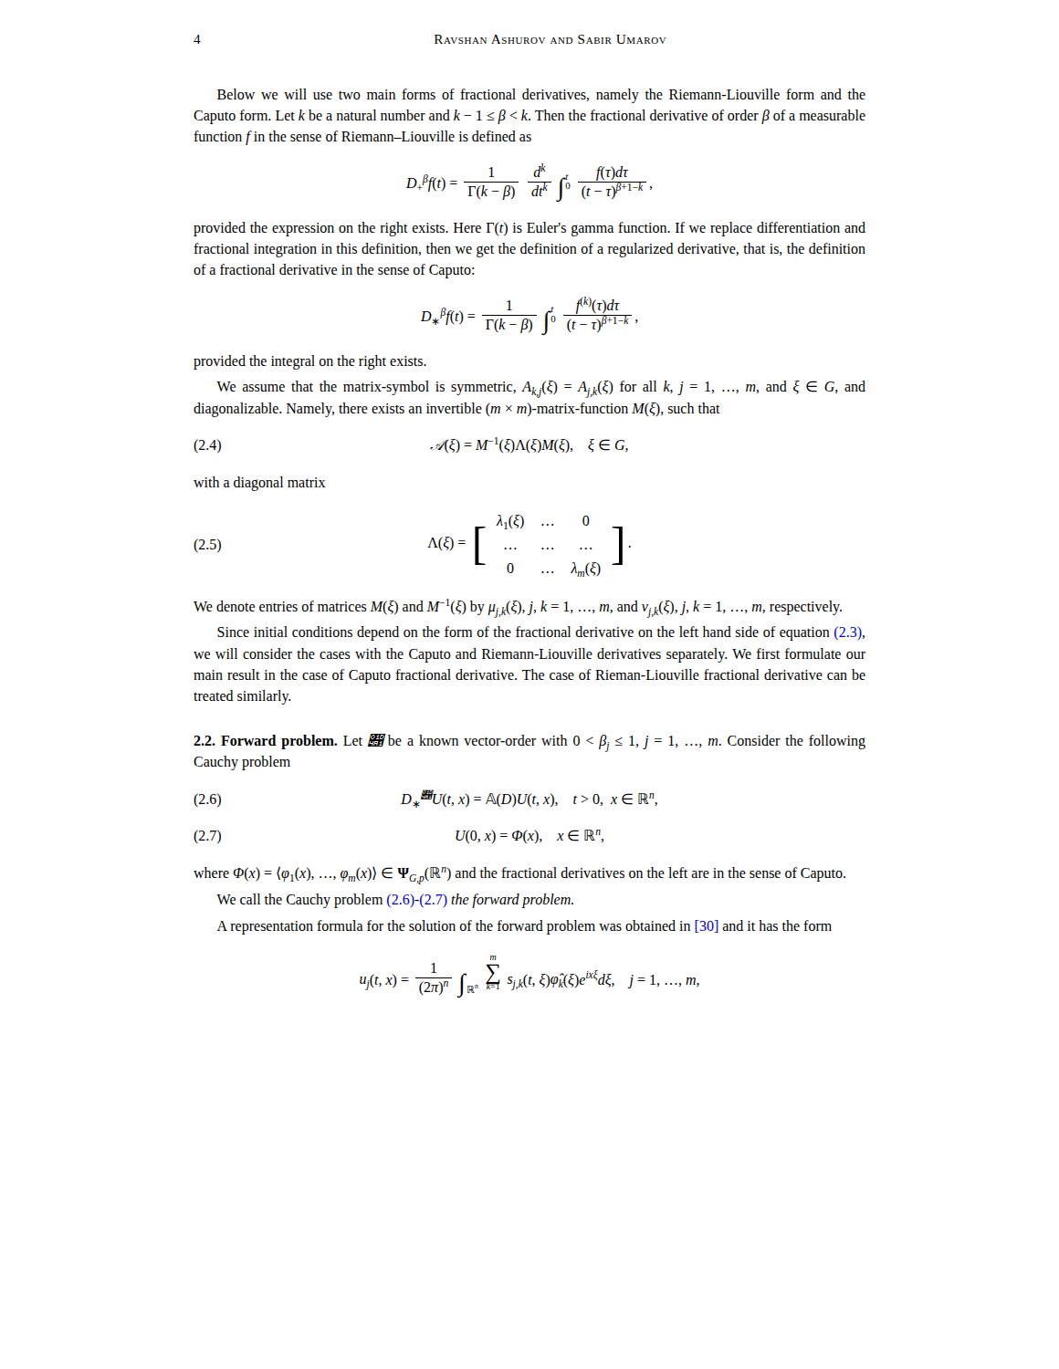4 Ravshan Ashurov and Sabir Umarov
Below we will use two main forms of fractional derivatives, namely the Riemann-Liouville form and the Caputo form. Let k be a natural number and k − 1 ≤ β < k. Then the fractional derivative of order β of a measurable function f in the sense of Riemann–Liouville is defined as
D+βf(t) = 1 Γ(k − β) dk dtk ∫t 0 f(τ)dτ(t − τ)β+1−k,
provided the expression on the right exists. Here Γ(t) is Euler's gamma function. If we replace differentiation and fractional integration in this definition, then we get the definition of a regularized derivative, that is, the definition of a fractional derivative in the sense of Caputo:
D∗βf(t) = 1 Γ(k − β) ∫t 0 f(k)(τ)dτ(t − τ)β+1−k,
provided the integral on the right exists.
We assume that the matrix-symbol is symmetric, Ak,j(ξ) = Aj,k(ξ) for all k, j = 1, …, m, and ξ ∈ G, and diagonalizable. Namely, there exists an invertible (m × m)-matrix-function M(ξ), such that
(2.4) 𝒜(ξ) = M−1(ξ)Λ(ξ)M(ξ), ξ ∈ G,
with a diagonal matrix
(2.5) Λ(ξ) = [
| λ 1 ( ξ ) | … | 0 |
| … | … | … |
| 0 | … | λ m ( ξ ) |
] .
We denote entries of matrices M(ξ) and M−1(ξ) by μj,k(ξ), j, k = 1, …, m, and νj,k(ξ), j, k = 1, …, m, respectively.
Since initial conditions depend on the form of the fractional derivative on the left hand side of equation (2.3), we will consider the cases with the Caputo and Riemann-Liouville derivatives separately. We first formulate our main result in the case of Caputo fractional derivative. The case of Rieman-Liouville fractional derivative can be treated similarly.
2.2. Forward problem. Let 𝒡 be a known vector-order with 0 < βj ≤ 1, j = 1, …, m. Consider the following Cauchy problem
(2.6) D∗𝒡U(t, x) = 𝔸(D)U(t, x), t > 0, x ∈ ℝn,
(2.7) U(0, x) = Φ(x), x ∈ ℝn,
where Φ(x) = ⟨φ1(x), …, φm(x)⟩ ∈ ΨG,p(ℝn) and the fractional derivatives on the left are in the sense of Caputo.
We call the Cauchy problem (2.6)-(2.7) the forward problem.
A representation formula for the solution of the forward problem was obtained in [30] and it has the form
uj(t, x) = 1(2π)n ∫ℝn m∑k=1 sj,k(t, ξ)φ̂k(ξ)eixξdξ, j = 1, …, m,